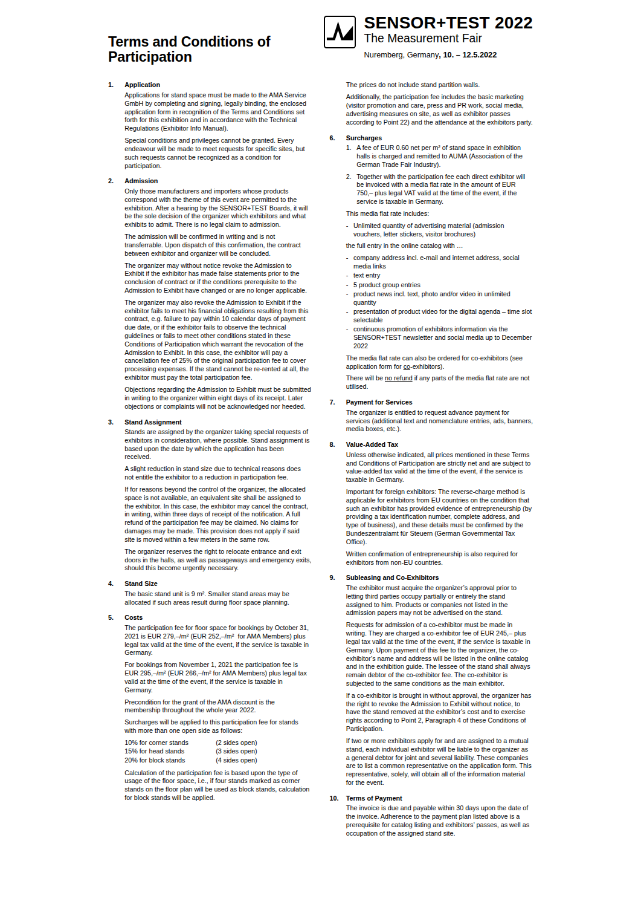Terms and Conditions of Participation
SENSOR+TEST 2022
The Measurement Fair
Nuremberg, Germany, 10. – 12.5.2022
1. Application
Applications for stand space must be made to the AMA Service GmbH by completing and signing, legally binding, the enclosed application form in recognition of the Terms and Conditions set forth for this exhibition and in accordance with the Technical Regulations (Exhibitor Info Manual).
Special conditions and privileges cannot be granted. Every endeavour will be made to meet requests for specific sites, but such requests cannot be recognized as a condition for participation.
2. Admission
Only those manufacturers and importers whose products correspond with the theme of this event are permitted to the exhibition. After a hearing by the SENSOR+TEST Boards, it will be the sole decision of the organizer which exhibitors and what exhibits to admit. There is no legal claim to admission.
The admission will be confirmed in writing and is not transferrable. Upon dispatch of this confirmation, the contract between exhibitor and organizer will be concluded.
The organizer may without notice revoke the Admission to Exhibit if the exhibitor has made false statements prior to the conclusion of contract or if the conditions prerequisite to the Admission to Exhibit have changed or are no longer applicable.
The organizer may also revoke the Admission to Exhibit if the exhibitor fails to meet his financial obligations resulting from this contract, e.g. failure to pay within 10 calendar days of payment due date, or if the exhibitor fails to observe the technical guidelines or fails to meet other conditions stated in these Conditions of Participation which warrant the revocation of the Admission to Exhibit. In this case, the exhibitor will pay a cancellation fee of 25% of the original participation fee to cover processing expenses. If the stand cannot be re-rented at all, the exhibitor must pay the total participation fee.
Objections regarding the Admission to Exhibit must be submitted in writing to the organizer within eight days of its receipt. Later objections or complaints will not be acknowledged nor heeded.
3. Stand Assignment
Stands are assigned by the organizer taking special requests of exhibitors in consideration, where possible. Stand assignment is based upon the date by which the application has been received.
A slight reduction in stand size due to technical reasons does not entitle the exhibitor to a reduction in participation fee.
If for reasons beyond the control of the organizer, the allocated space is not available, an equivalent site shall be assigned to the exhibitor. In this case, the exhibitor may cancel the contract, in writing, within three days of receipt of the notification. A full refund of the participation fee may be claimed. No claims for damages may be made. This provision does not apply if said site is moved within a few meters in the same row.
The organizer reserves the right to relocate entrance and exit doors in the halls, as well as passageways and emergency exits, should this become urgently necessary.
4. Stand Size
The basic stand unit is 9 m². Smaller stand areas may be allocated if such areas result during floor space planning.
5. Costs
The participation fee for floor space for bookings by October 31, 2021 is EUR 279,–/m² (EUR 252,–/m² for AMA Members) plus legal tax valid at the time of the event, if the service is taxable in Germany.
For bookings from November 1, 2021 the participation fee is EUR 295,–/m² (EUR 266,–/m² for AMA Members) plus legal tax valid at the time of the event, if the service is taxable in Germany.
Precondition for the grant of the AMA discount is the membership throughout the whole year 2022.
Surcharges will be applied to this participation fee for stands with more than one open side as follows:
| 10% for corner stands | (2 sides open) |
| 15% for head stands | (3 sides open) |
| 20% for block stands | (4 sides open) |
Calculation of the participation fee is based upon the type of usage of the floor space, i.e., if four stands marked as corner stands on the floor plan will be used as block stands, calculation for block stands will be applied.
The prices do not include stand partition walls.
Additionally, the participation fee includes the basic marketing (visitor promotion and care, press and PR work, social media, advertising measures on site, as well as exhibitor passes according to Point 22) and the attendance at the exhibitors party.
6. Surcharges
A fee of EUR 0.60 net per m² of stand space in exhibition halls is charged and remitted to AUMA (Association of the German Trade Fair Industry).
Together with the participation fee each direct exhibitor will be invoiced with a media flat rate in the amount of EUR 750,– plus legal VAT valid at the time of the event, if the service is taxable in Germany.
This media flat rate includes:
Unlimited quantity of advertising material (admission vouchers, letter stickers, visitor brochures)
the full entry in the online catalog with …
company address incl. e-mail and internet address, social media links
text entry
5 product group entries
product news incl. text, photo and/or video in unlimited quantity
presentation of product video for the digital agenda – time slot selectable
continuous promotion of exhibitors information via the SENSOR+TEST newsletter and social media up to December 2022
The media flat rate can also be ordered for co-exhibitors (see application form for co-exhibitors).
There will be no refund if any parts of the media flat rate are not utilised.
7. Payment for Services
The organizer is entitled to request advance payment for services (additional text and nomenclature entries, ads, banners, media boxes, etc.).
8. Value-Added Tax
Unless otherwise indicated, all prices mentioned in these Terms and Conditions of Participation are strictly net and are subject to value-added tax valid at the time of the event, if the service is taxable in Germany.
Important for foreign exhibitors: The reverse-charge method is applicable for exhibitors from EU countries on the condition that such an exhibitor has provided evidence of entrepreneurship (by providing a tax identification number, complete address, and type of business), and these details must be confirmed by the Bundeszentralamt für Steuern (German Governmental Tax Office).
Written confirmation of entrepreneurship is also required for exhibitors from non-EU countries.
9. Subleasing and Co-Exhibitors
The exhibitor must acquire the organizer’s approval prior to letting third parties occupy partially or entirely the stand assigned to him. Products or companies not listed in the admission papers may not be advertised on the stand.
Requests for admission of a co-exhibitor must be made in writing. They are charged a co-exhibitor fee of EUR 245,– plus legal tax valid at the time of the event, if the service is taxable in Germany. Upon payment of this fee to the organizer, the co-exhibitor’s name and address will be listed in the online catalog and in the exhibition guide. The lessee of the stand shall always remain debtor of the co-exhibitor fee. The co-exhibitor is subjected to the same conditions as the main exhibitor.
If a co-exhibitor is brought in without approval, the organizer has the right to revoke the Admission to Exhibit without notice, to have the stand removed at the exhibitor’s cost and to exercise rights according to Point 2, Paragraph 4 of these Conditions of Participation.
If two or more exhibitors apply for and are assigned to a mutual stand, each individual exhibitor will be liable to the organizer as a general debtor for joint and several liability. These companies are to list a common representative on the application form. This representative, solely, will obtain all of the information material for the event.
10. Terms of Payment
The invoice is due and payable within 30 days upon the date of the invoice. Adherence to the payment plan listed above is a prerequisite for catalog listing and exhibitors’ passes, as well as occupation of the assigned stand site.